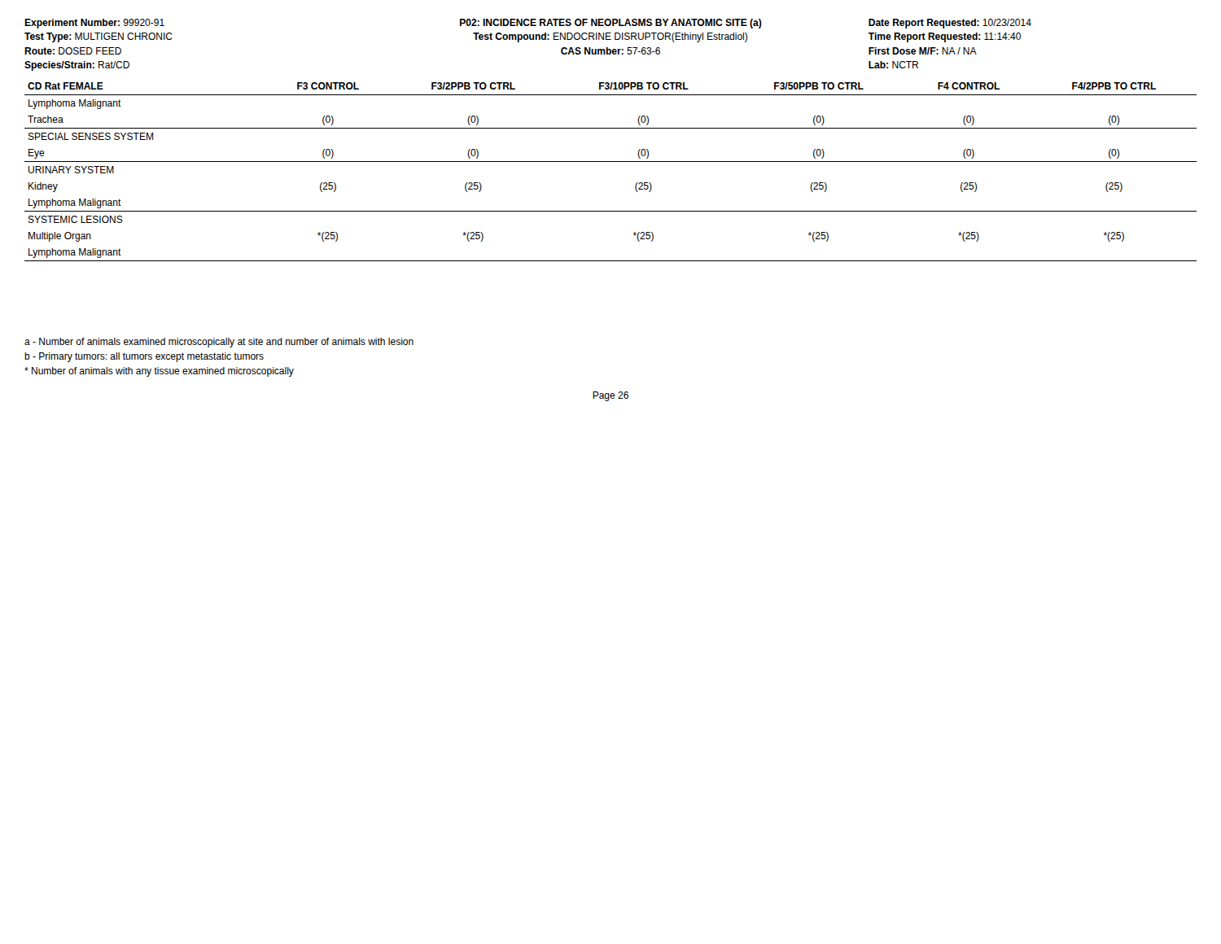Experiment Number: 99920-91
Test Type: MULTIGEN CHRONIC
Route: DOSED FEED
Species/Strain: Rat/CD
P02: INCIDENCE RATES OF NEOPLASMS BY ANATOMIC SITE (a)
Test Compound: ENDOCRINE DISRUPTOR(Ethinyl Estradiol)
CAS Number: 57-63-6
Date Report Requested: 10/23/2014
Time Report Requested: 11:14:40
First Dose M/F: NA / NA
Lab: NCTR
| CD Rat FEMALE | F3 CONTROL | F3/2PPB TO CTRL | F3/10PPB TO CTRL | F3/50PPB TO CTRL | F4 CONTROL | F4/2PPB TO CTRL |
| --- | --- | --- | --- | --- | --- | --- |
| Lymphoma Malignant | | | | | | |
| Trachea | (0) | (0) | (0) | (0) | (0) | (0) |
| SPECIAL SENSES SYSTEM | | | | | | |
| Eye | (0) | (0) | (0) | (0) | (0) | (0) |
| URINARY SYSTEM | | | | | | |
| Kidney | (25) | (25) | (25) | (25) | (25) | (25) |
| Lymphoma Malignant | | | | | | |
| SYSTEMIC LESIONS | | | | | | |
| Multiple Organ | *(25) | *(25) | *(25) | *(25) | *(25) | *(25) |
| Lymphoma Malignant | | | | | | |
a - Number of animals examined microscopically at site and number of animals with lesion
b - Primary tumors: all tumors except metastatic tumors
* Number of animals with any tissue examined microscopically
Page 26